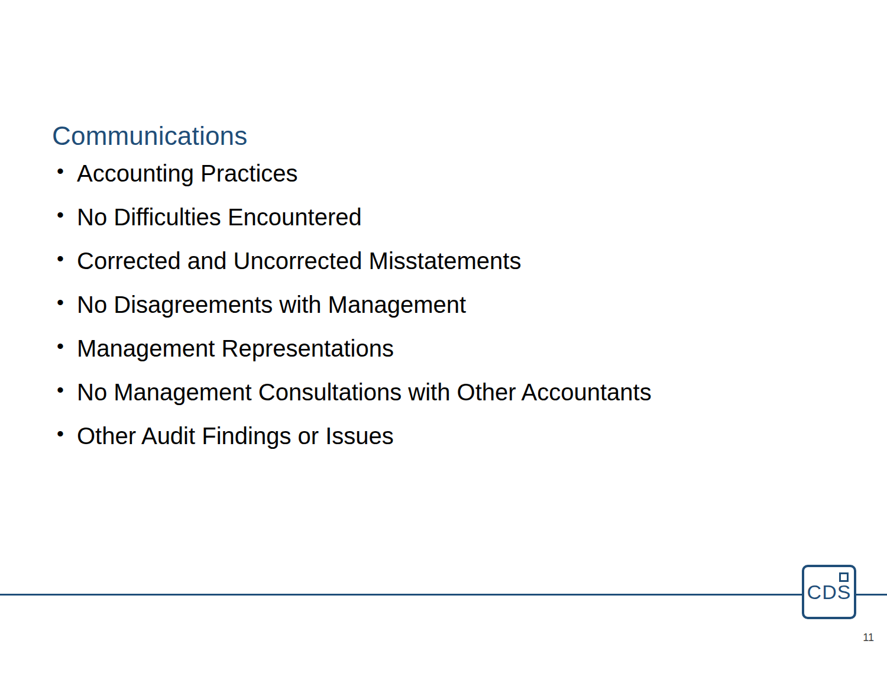Communications
Accounting Practices
No Difficulties Encountered
Corrected and Uncorrected Misstatements
No Disagreements with Management
Management Representations
No Management Consultations with Other Accountants
Other Audit Findings or Issues
CDS
11